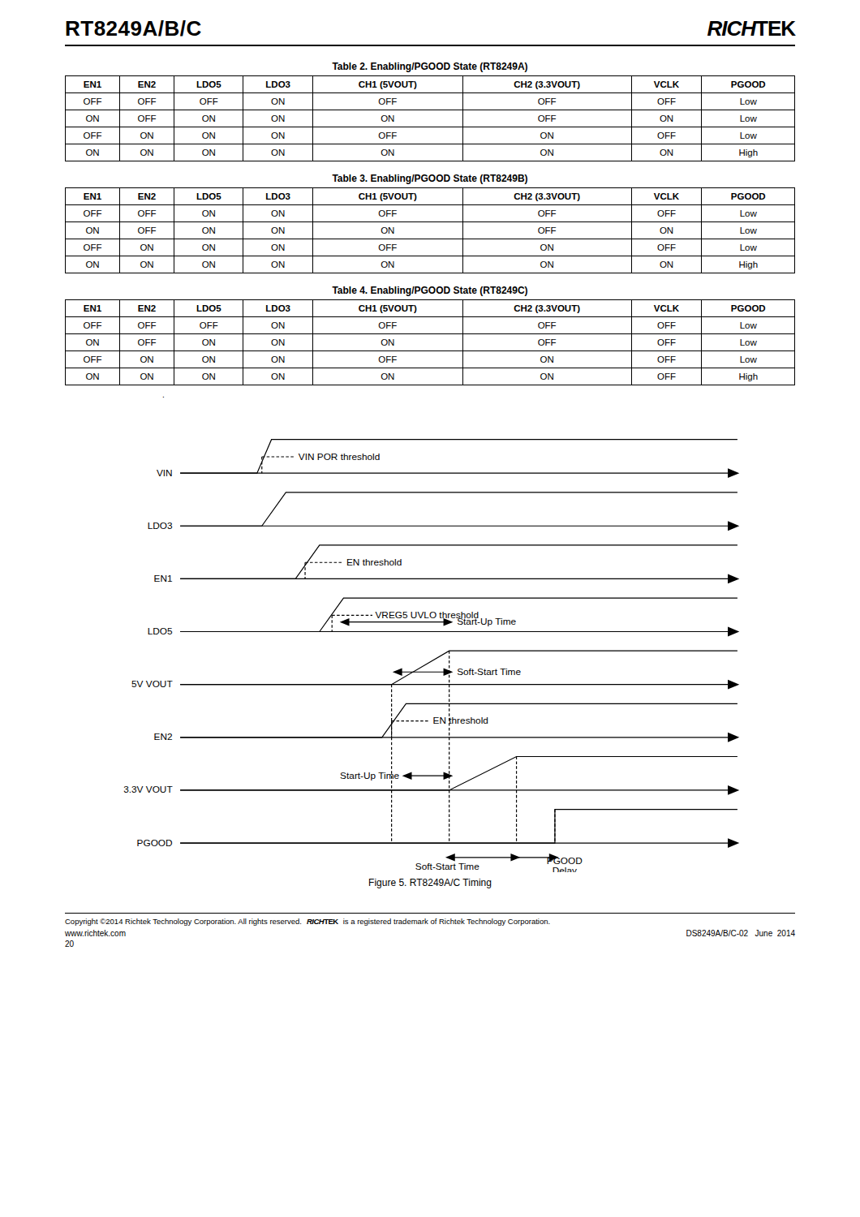RT8249A/B/C
RICHTEK
Table 2. Enabling/PGOOD State (RT8249A)
| EN1 | EN2 | LDO5 | LDO3 | CH1 (5VOUT) | CH2 (3.3VOUT) | VCLK | PGOOD |
| --- | --- | --- | --- | --- | --- | --- | --- |
| OFF | OFF | OFF | ON | OFF | OFF | OFF | Low |
| ON | OFF | ON | ON | ON | OFF | ON | Low |
| OFF | ON | ON | ON | OFF | ON | OFF | Low |
| ON | ON | ON | ON | ON | ON | ON | High |
Table 3. Enabling/PGOOD State (RT8249B)
| EN1 | EN2 | LDO5 | LDO3 | CH1 (5VOUT) | CH2 (3.3VOUT) | VCLK | PGOOD |
| --- | --- | --- | --- | --- | --- | --- | --- |
| OFF | OFF | ON | ON | OFF | OFF | OFF | Low |
| ON | OFF | ON | ON | ON | OFF | ON | Low |
| OFF | ON | ON | ON | OFF | ON | OFF | Low |
| ON | ON | ON | ON | ON | ON | ON | High |
Table 4. Enabling/PGOOD State (RT8249C)
| EN1 | EN2 | LDO5 | LDO3 | CH1 (5VOUT) | CH2 (3.3VOUT) | VCLK | PGOOD |
| --- | --- | --- | --- | --- | --- | --- | --- |
| OFF | OFF | OFF | ON | OFF | OFF | OFF | Low |
| ON | OFF | ON | ON | ON | OFF | OFF | Low |
| OFF | ON | ON | ON | OFF | ON | OFF | Low |
| ON | ON | ON | ON | ON | ON | OFF | High |
.
VIN LDO3 EN1 LDO5 5V VOUT EN2 3.3V VOUT PGOOD VIN POR threshold EN threshold VREG5 UVLO threshold Start-Up Time Soft-Start Time EN threshold Start-Up Time Soft-Start Time PGOOD Delay
Figure 5. RT8249A/C Timing
Copyright ©2014 Richtek Technology Corporation. All rights reserved. RICHTEK is a registered trademark of Richtek Technology Corporation.
www.richtek.com DS8249A/B/C-02 June 2014
20